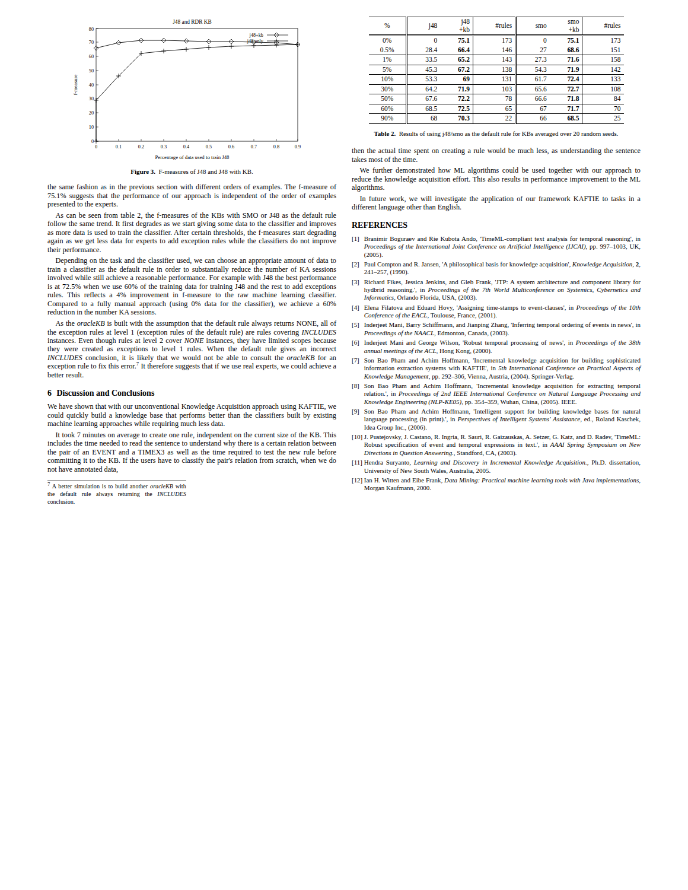J48 and RDR KB 0 10 20 30 40 50 60 70 80 0 0.1 0.2 0.3 0.4 0.5 0.6 0.7 0.8 0.9 Percentage of data used to train J48 f-measure j48+kb j48 only
Figure 3. F-measures of J48 and J48 with KB.
the same fashion as in the previous section with different orders of examples. The f-measure of 75.1% suggests that the performance of our approach is independent of the order of examples presented to the experts.
As can be seen from table 2, the f-measures of the KBs with SMO or J48 as the default rule follow the same trend. It first degrades as we start giving some data to the classifier and improves as more data is used to train the classifier. After certain thresholds, the f-measures start degrading again as we get less data for experts to add exception rules while the classifiers do not improve their performance.
Depending on the task and the classifier used, we can choose an appropriate amount of data to train a classifier as the default rule in order to substantially reduce the number of KA sessions involved while still achieve a reasonable performance. For example with J48 the best performance is at 72.5% when we use 60% of the training data for training J48 and the rest to add exceptions rules. This reflects a 4% improvement in f-measure to the raw machine learning classifier. Compared to a fully manual approach (using 0% data for the classifier), we achieve a 60% reduction in the number KA sessions.
As the oracleKB is built with the assumption that the default rule always returns NONE, all of the exception rules at level 1 (exception rules of the default rule) are rules covering INCLUDES instances. Even though rules at level 2 cover NONE instances, they have limited scopes because they were created as exceptions to level 1 rules. When the default rule gives an incorrect INCLUDES conclusion, it is likely that we would not be able to consult the oracleKB for an exception rule to fix this error.7 It therefore suggests that if we use real experts, we could achieve a better result.
6 Discussion and Conclusions
We have shown that with our unconventional Knowledge Acquisition approach using KAFTIE, we could quickly build a knowledge base that performs better than the classifiers built by existing machine learning approaches while requiring much less data.
It took 7 minutes on average to create one rule, independent on the current size of the KB. This includes the time needed to read the sentence to understand why there is a certain relation between the pair of an EVENT and a TIMEX3 as well as the time required to test the new rule before committing it to the KB. If the users have to classify the pair's relation from scratch, when we do not have annotated data,
7 A better simulation is to build another oracleKB with the default rule always returning the INCLUDES conclusion.
| % | j48 | j48 +kb | #rules | smo | smo +kb | #rules |
| --- | --- | --- | --- | --- | --- | --- |
| 0% | 0 | 75.1 | 173 | 0 | 75.1 | 173 |
| 0.5% | 28.4 | 66.4 | 146 | 27 | 68.6 | 151 |
| 1% | 33.5 | 65.2 | 143 | 27.3 | 71.6 | 158 |
| 5% | 45.3 | 67.2 | 138 | 54.3 | 71.9 | 142 |
| 10% | 53.3 | 69 | 131 | 61.7 | 72.4 | 133 |
| 30% | 64.2 | 71.9 | 103 | 65.6 | 72.7 | 108 |
| 50% | 67.6 | 72.2 | 78 | 66.6 | 71.8 | 84 |
| 60% | 68.5 | 72.5 | 65 | 67 | 71.7 | 70 |
| 90% | 68 | 70.3 | 22 | 66 | 68.5 | 25 |
Table 2. Results of using j48/smo as the default rule for KBs averaged over 20 random seeds.
then the actual time spent on creating a rule would be much less, as understanding the sentence takes most of the time.
We further demonstrated how ML algorithms could be used together with our approach to reduce the knowledge acquisition effort. This also results in performance improvement to the ML algorithms.
In future work, we will investigate the application of our framework KAFTIE to tasks in a different language other than English.
REFERENCES
Branimir Boguraev and Rie Kubota Ando, 'TimeML-compliant text analysis for temporal reasoning', in Proceedings of the International Joint Conference on Artificial Intelligence (IJCAI), pp. 997–1003, UK, (2005).
Paul Compton and R. Jansen, 'A philosophical basis for knowledge acquisition', Knowledge Acquisition, 2, 241–257, (1990).
Richard Fikes, Jessica Jenkins, and Gleb Frank, 'JTP: A system architecture and component library for hydbrid reasoning.', in Proceedings of the 7th World Multiconference on Systemics, Cybernetics and Informatics, Orlando Florida, USA, (2003).
Elena Filatova and Eduard Hovy, 'Assigning time-stamps to event-clauses', in Proceedings of the 10th Conference of the EACL, Toulouse, France, (2001).
Inderjeet Mani, Barry Schiffmann, and Jianping Zhang, 'Inferring temporal ordering of events in news', in Proceedings of the NAACL, Edmonton, Canada, (2003).
Inderjeet Mani and George Wilson, 'Robust temporal processing of news', in Proceedings of the 38th annual meetings of the ACL, Hong Kong, (2000).
Son Bao Pham and Achim Hoffmann, 'Incremental knowledge acquisition for building sophisticated information extraction systems with KAFTIE', in 5th International Conference on Practical Aspects of Knowledge Management, pp. 292–306, Vienna, Austria, (2004). Springer-Verlag.
Son Bao Pham and Achim Hoffmann, 'Incremental knowledge acquisition for extracting temporal relation.', in Proceedings of 2nd IEEE International Conference on Natural Language Processing and Knowledge Engineering (NLP-KE05), pp. 354–359, Wuhan, China, (2005). IEEE.
Son Bao Pham and Achim Hoffmann, 'Intelligent support for building knowledge bases for natural language processing (in print).', in Perspectives of Intelligent Systems' Assistance, ed., Roland Kaschek, Idea Group Inc., (2006).
J. Pustejovsky, J. Castano, R. Ingria, R. Sauri, R. Gaizauskas, A. Setzer, G. Katz, and D. Radev, 'TimeML: Robust specification of event and temporal expressions in text.', in AAAI Spring Symposium on New Directions in Question Answering., Standford, CA, (2003).
Hendra Suryanto, Learning and Discovery in Incremental Knowledge Acquisition., Ph.D. dissertation, University of New South Wales, Australia, 2005.
Ian H. Witten and Eibe Frank, Data Mining: Practical machine learning tools with Java implementations, Morgan Kaufmann, 2000.